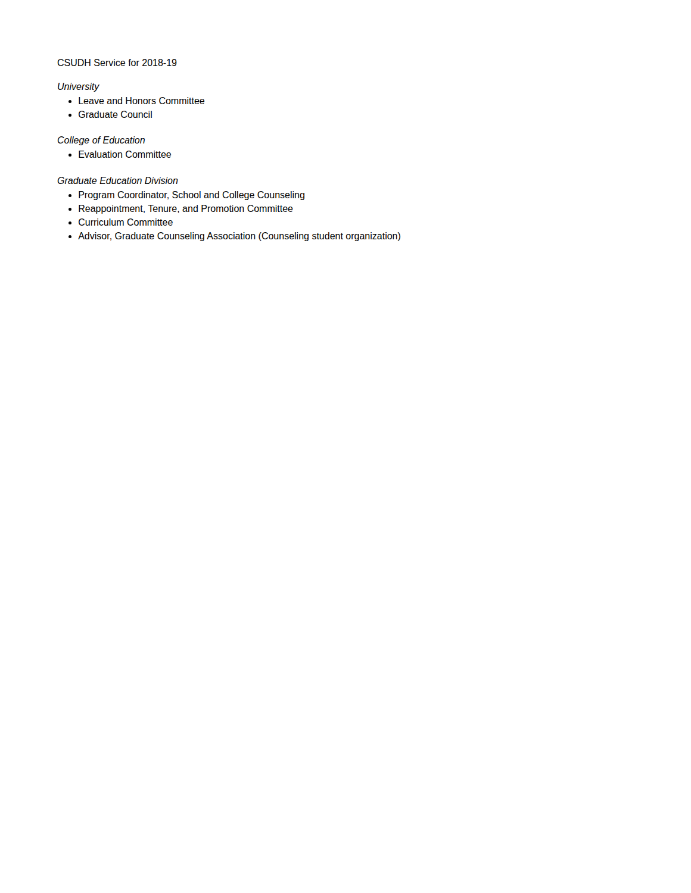CSUDH Service for 2018-19
University
Leave and Honors Committee
Graduate Council
College of Education
Evaluation Committee
Graduate Education Division
Program Coordinator, School and College Counseling
Reappointment, Tenure, and Promotion Committee
Curriculum Committee
Advisor, Graduate Counseling Association (Counseling student organization)